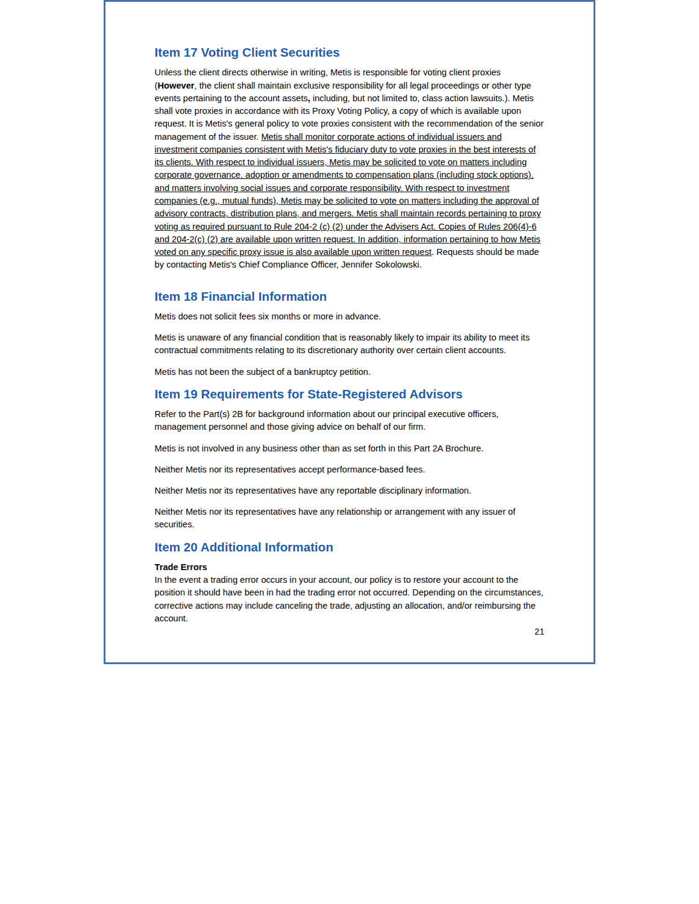Item 17 Voting Client Securities
Unless the client directs otherwise in writing, Metis is responsible for voting client proxies (However, the client shall maintain exclusive responsibility for all legal proceedings or other type events pertaining to the account assets, including, but not limited to, class action lawsuits.). Metis shall vote proxies in accordance with its Proxy Voting Policy, a copy of which is available upon request. It is Metis's general policy to vote proxies consistent with the recommendation of the senior management of the issuer. Metis shall monitor corporate actions of individual issuers and investment companies consistent with Metis's fiduciary duty to vote proxies in the best interests of its clients. With respect to individual issuers, Metis may be solicited to vote on matters including corporate governance, adoption or amendments to compensation plans (including stock options), and matters involving social issues and corporate responsibility. With respect to investment companies (e.g., mutual funds), Metis may be solicited to vote on matters including the approval of advisory contracts, distribution plans, and mergers. Metis shall maintain records pertaining to proxy voting as required pursuant to Rule 204-2 (c) (2) under the Advisers Act. Copies of Rules 206(4)-6 and 204-2(c) (2) are available upon written request. In addition, information pertaining to how Metis voted on any specific proxy issue is also available upon written request. Requests should be made by contacting Metis's Chief Compliance Officer, Jennifer Sokolowski.
Item 18 Financial Information
Metis does not solicit fees six months or more in advance.
Metis is unaware of any financial condition that is reasonably likely to impair its ability to meet its contractual commitments relating to its discretionary authority over certain client accounts.
Metis has not been the subject of a bankruptcy petition.
Item 19 Requirements for State-Registered Advisors
Refer to the Part(s) 2B for background information about our principal executive officers, management personnel and those giving advice on behalf of our firm.
Metis is not involved in any business other than as set forth in this Part 2A Brochure.
Neither Metis nor its representatives accept performance-based fees.
Neither Metis nor its representatives have any reportable disciplinary information.
Neither Metis nor its representatives have any relationship or arrangement with any issuer of securities.
Item 20 Additional Information
Trade Errors
In the event a trading error occurs in your account, our policy is to restore your account to the position it should have been in had the trading error not occurred. Depending on the circumstances, corrective actions may include canceling the trade, adjusting an allocation, and/or reimbursing the account.
21